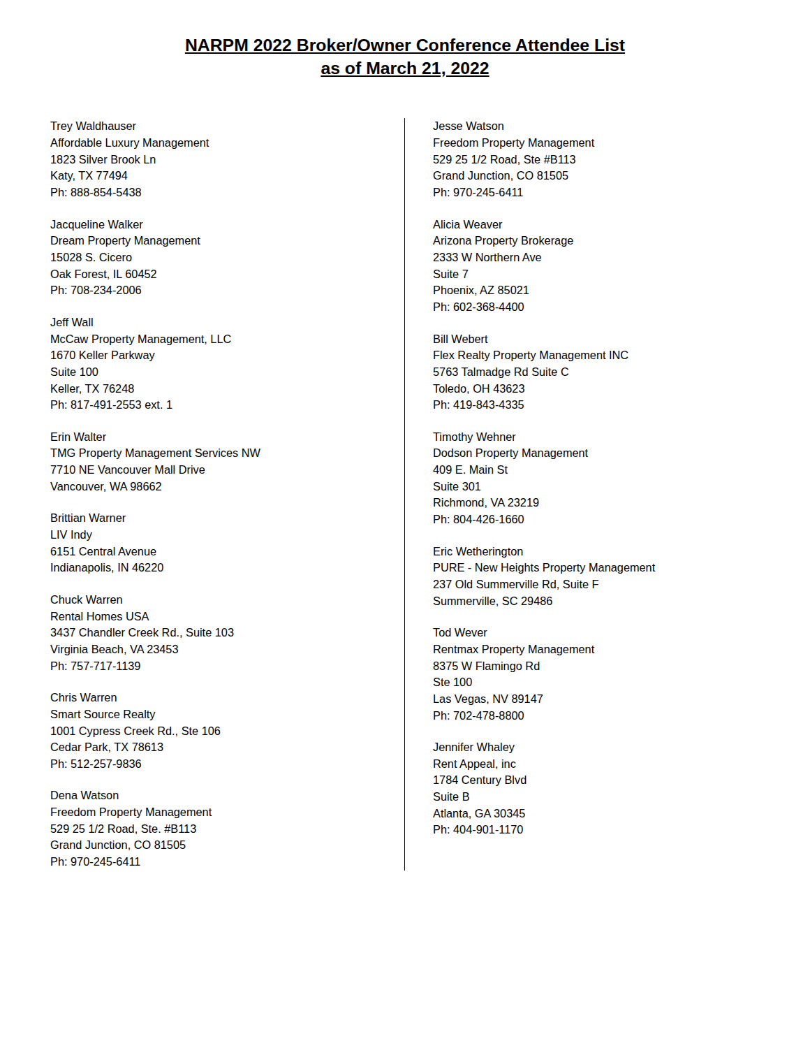NARPM 2022 Broker/Owner Conference Attendee List
as of March 21, 2022
Trey Waldhauser
Affordable Luxury Management
1823 Silver Brook Ln
Katy, TX 77494
Ph: 888-854-5438
Jacqueline Walker
Dream Property Management
15028 S. Cicero
Oak Forest, IL 60452
Ph: 708-234-2006
Jeff Wall
McCaw Property Management, LLC
1670 Keller Parkway
Suite 100
Keller, TX 76248
Ph: 817-491-2553 ext. 1
Erin Walter
TMG Property Management Services NW
7710 NE Vancouver Mall Drive
Vancouver, WA 98662
Brittian Warner
LIV Indy
6151 Central Avenue
Indianapolis, IN 46220
Chuck Warren
Rental Homes USA
3437 Chandler Creek Rd., Suite 103
Virginia Beach, VA 23453
Ph: 757-717-1139
Chris Warren
Smart Source Realty
1001 Cypress Creek Rd., Ste 106
Cedar Park, TX 78613
Ph: 512-257-9836
Dena Watson
Freedom Property Management
529 25 1/2 Road, Ste. #B113
Grand Junction, CO 81505
Ph: 970-245-6411
Jesse Watson
Freedom Property Management
529 25 1/2 Road, Ste #B113
Grand Junction, CO 81505
Ph: 970-245-6411
Alicia Weaver
Arizona Property Brokerage
2333 W Northern Ave
Suite 7
Phoenix, AZ 85021
Ph: 602-368-4400
Bill Webert
Flex Realty Property Management INC
5763 Talmadge Rd Suite C
Toledo, OH 43623
Ph: 419-843-4335
Timothy Wehner
Dodson Property Management
409 E. Main St
Suite 301
Richmond, VA 23219
Ph: 804-426-1660
Eric Wetherington
PURE - New Heights Property Management
237 Old Summerville Rd, Suite F
Summerville, SC 29486
Tod Wever
Rentmax Property Management
8375 W Flamingo Rd
Ste 100
Las Vegas, NV 89147
Ph: 702-478-8800
Jennifer Whaley
Rent Appeal, inc
1784 Century Blvd
Suite B
Atlanta, GA 30345
Ph: 404-901-1170